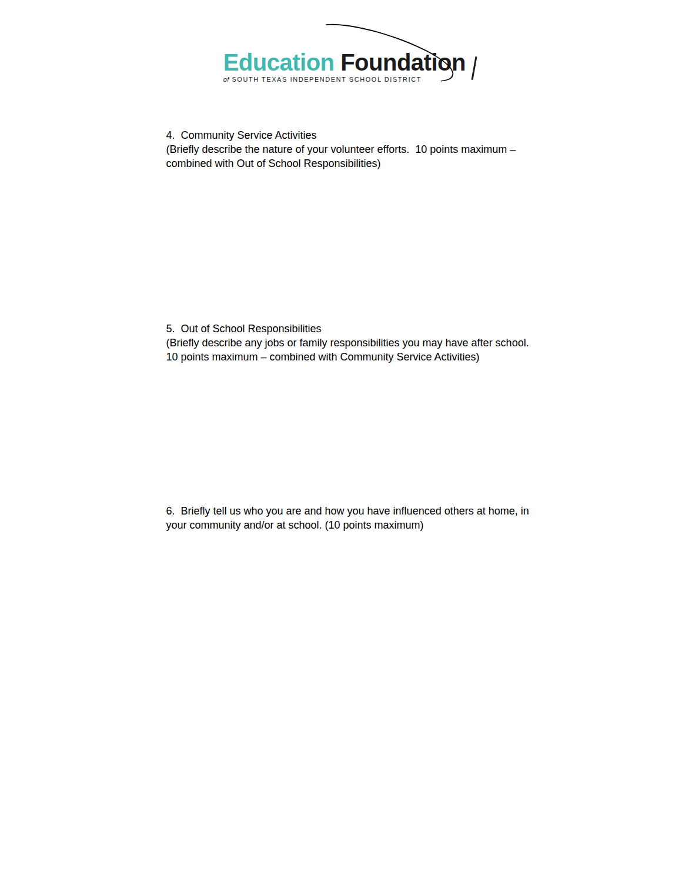Education Foundation
of SOUTH TEXAS INDEPENDENT SCHOOL DISTRICT
4. Community Service Activities
(Briefly describe the nature of your volunteer efforts. 10 points maximum – combined with Out of School Responsibilities)
5. Out of School Responsibilities
(Briefly describe any jobs or family responsibilities you may have after school. 10 points maximum – combined with Community Service Activities)
6. Briefly tell us who you are and how you have influenced others at home, in your community and/or at school. (10 points maximum)